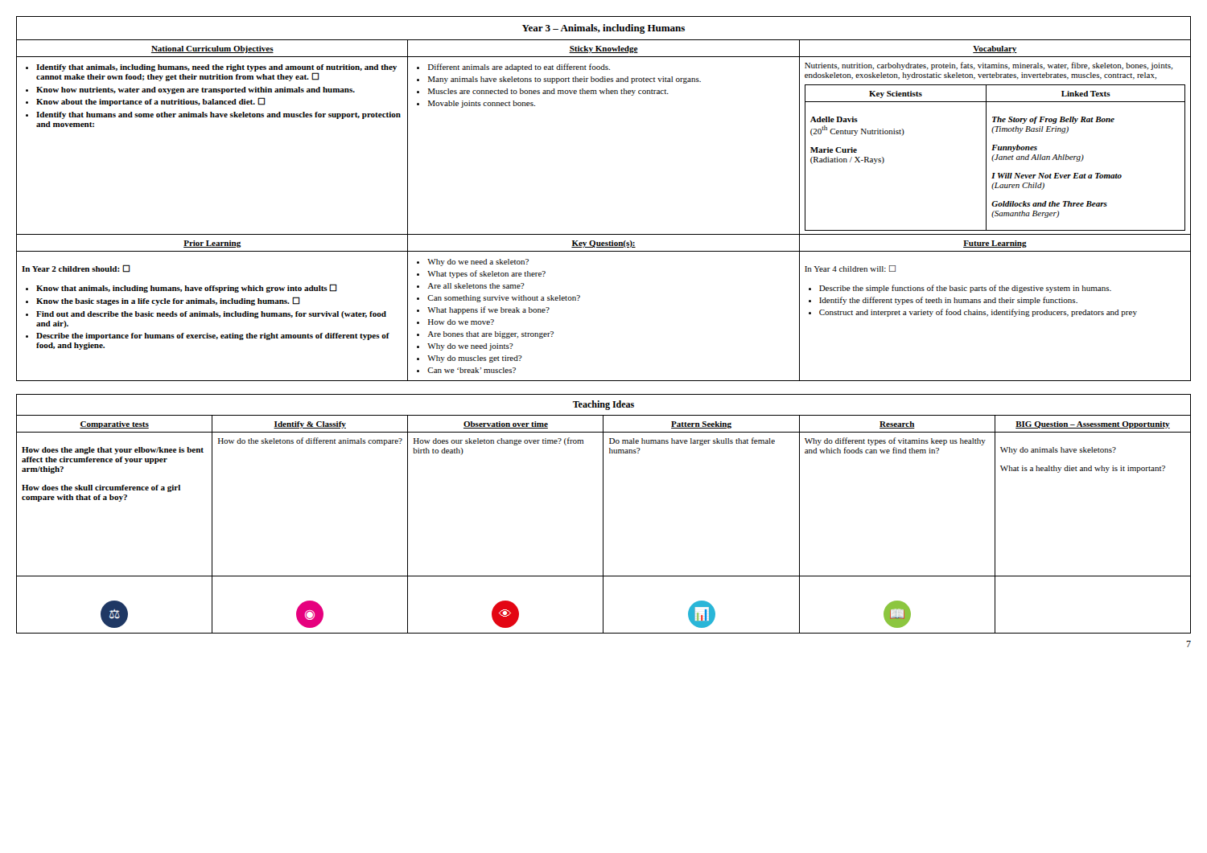| Year 3 – Animals, including Humans |
| National Curriculum Objectives | Sticky Knowledge | Vocabulary |
| Identify that animals, including humans, need the right types and amount of nutrition, and they cannot make their own food; they get their nutrition from what they eat. ☐ Know how nutrients, water and oxygen are transported within animals and humans. Know about the importance of a nutritious, balanced diet. ☐ Identify that humans and some other animals have skeletons and muscles for support, protection and movement: | Different animals are adapted to eat different foods. Many animals have skeletons to support their bodies and protect vital organs. Muscles are connected to bones and move them when they contract. Movable joints connect bones. | Nutrients, nutrition, carbohydrates, protein, fats, vitamins, minerals, water, fibre, skeleton, bones, joints, endoskeleton, exoskeleton, hydrostatic skeleton, vertebrates, invertebrates, muscles, contract, relax, / Key Scientists / Linked Texts / / Adelle Davis (20 th Century Nutritionist) Marie Curie (Radiation / X-Rays) / The Story of Frog Belly Rat Bone (Timothy Basil Ering) Funnybones (Janet and Allan Ahlberg) I Will Never Not Ever Eat a Tomato (Lauren Child) Goldilocks and the Three Bears (Samantha Berger) / |
| Prior Learning | Key Question(s): | Future Learning |
| In Year 2 children should: ☐ Know that animals, including humans, have offspring which grow into adults ☐ Know the basic stages in a life cycle for animals, including humans. ☐ Find out and describe the basic needs of animals, including humans, for survival (water, food and air). Describe the importance for humans of exercise, eating the right amounts of different types of food, and hygiene. | Why do we need a skeleton? What types of skeleton are there? Are all skeletons the same? Can something survive without a skeleton? What happens if we break a bone? How do we move? Are bones that are bigger, stronger? Why do we need joints? Why do muscles get tired? Can we ‘break’ muscles? | In Year 4 children will: ☐ Describe the simple functions of the basic parts of the digestive system in humans. Identify the different types of teeth in humans and their simple functions. Construct and interpret a variety of food chains, identifying producers, predators and prey |
| Teaching Ideas |
| Comparative tests | Identify & Classify | Observation over time | Pattern Seeking | Research | BIG Question – Assessment Opportunity |
| How does the angle that your elbow/knee is bent affect the circumference of your upper arm/thigh? How does the skull circumference of a girl compare with that of a boy? | How do the skeletons of different animals compare? | How does our skeleton change over time? (from birth to death) | Do male humans have larger skulls that female humans? | Why do different types of vitamins keep us healthy and which foods can we find them in? | Why do animals have skeletons? What is a healthy diet and why is it important? |
| ⚖ | ◉ | 👁 | 📊 | 📖 | |
7